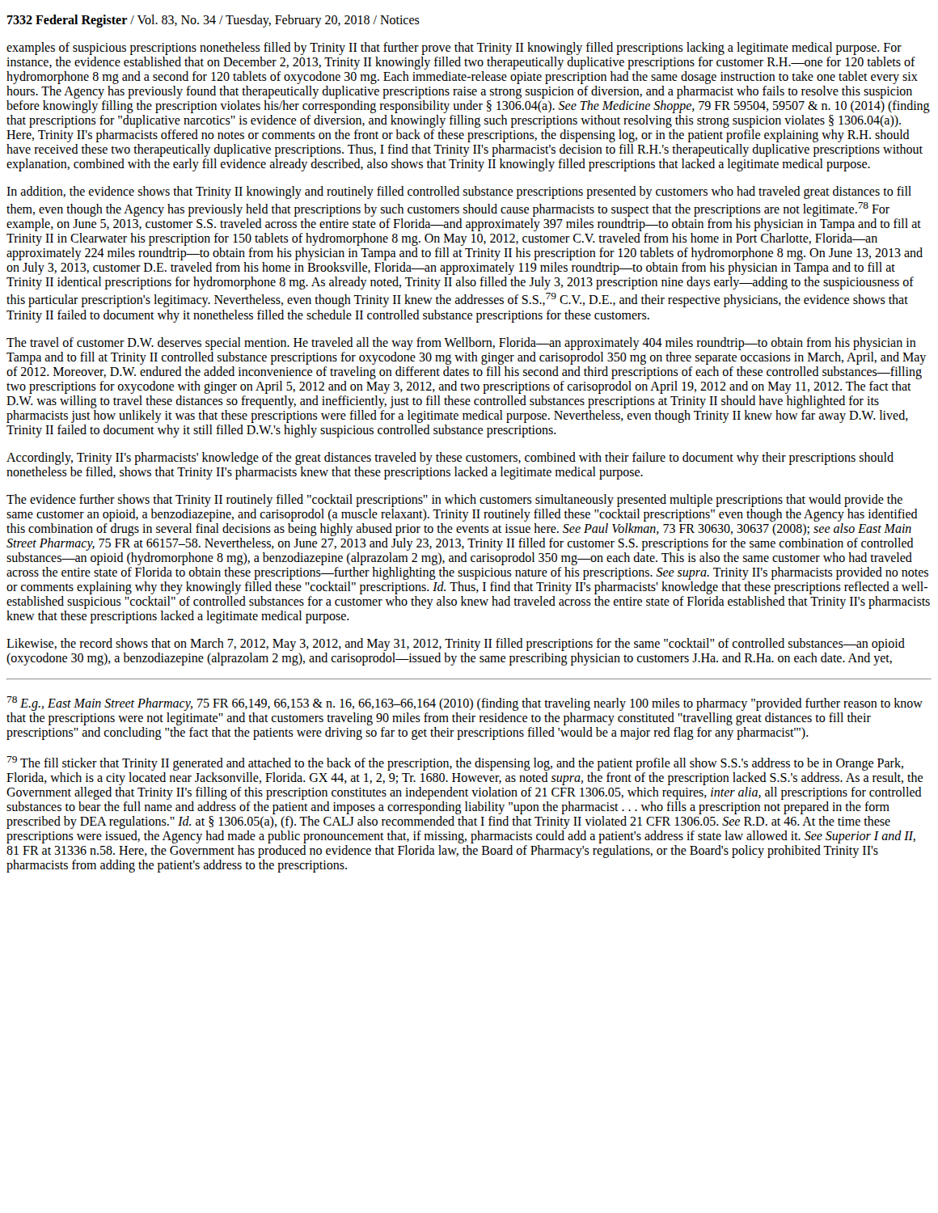7332 Federal Register / Vol. 83, No. 34 / Tuesday, February 20, 2018 / Notices
examples of suspicious prescriptions nonetheless filled by Trinity II that further prove that Trinity II knowingly filled prescriptions lacking a legitimate medical purpose. For instance, the evidence established that on December 2, 2013, Trinity II knowingly filled two therapeutically duplicative prescriptions for customer R.H.—one for 120 tablets of hydromorphone 8 mg and a second for 120 tablets of oxycodone 30 mg. Each immediate-release opiate prescription had the same dosage instruction to take one tablet every six hours. The Agency has previously found that therapeutically duplicative prescriptions raise a strong suspicion of diversion, and a pharmacist who fails to resolve this suspicion before knowingly filling the prescription violates his/her corresponding responsibility under § 1306.04(a). See The Medicine Shoppe, 79 FR 59504, 59507 & n. 10 (2014) (finding that prescriptions for "duplicative narcotics" is evidence of diversion, and knowingly filling such prescriptions without resolving this strong suspicion violates § 1306.04(a)). Here, Trinity II's pharmacists offered no notes or comments on the front or back of these prescriptions, the dispensing log, or in the patient profile explaining why R.H. should have received these two therapeutically duplicative prescriptions. Thus, I find that Trinity II's pharmacist's decision to fill R.H.'s therapeutically duplicative prescriptions without explanation, combined with the early fill evidence already described, also shows that Trinity II knowingly filled prescriptions that lacked a legitimate medical purpose.
In addition, the evidence shows that Trinity II knowingly and routinely filled controlled substance prescriptions presented by customers who had traveled great distances to fill them, even though the Agency has previously held that prescriptions by such customers should cause pharmacists to suspect that the prescriptions are not legitimate.78 For example, on June 5, 2013, customer S.S. traveled across the entire state of Florida—and approximately 397 miles roundtrip—to obtain from his physician in Tampa and to fill at Trinity II in Clearwater his prescription for 150 tablets of hydromorphone 8 mg. On May 10, 2012, customer C.V. traveled from his home in Port Charlotte, Florida—an approximately 224 miles roundtrip—to obtain from his physician in Tampa and to fill at Trinity II his prescription for 120 tablets of hydromorphone 8 mg. On June 13, 2013 and on July 3, 2013, customer D.E. traveled from his home in Brooksville, Florida—an approximately 119 miles roundtrip—to obtain from his physician in Tampa and to fill at Trinity II identical prescriptions for hydromorphone 8 mg. As already noted, Trinity II also filled the July 3, 2013 prescription nine days early—adding to the suspiciousness of this particular prescription's legitimacy. Nevertheless, even though Trinity II knew the addresses of S.S.,79 C.V., D.E., and their respective physicians, the evidence shows that Trinity II failed to document why it nonetheless filled the schedule II controlled substance prescriptions for these customers.
The travel of customer D.W. deserves special mention. He traveled all the way from Wellborn, Florida—an approximately 404 miles roundtrip—to obtain from his physician in Tampa and to fill at Trinity II controlled substance prescriptions for oxycodone 30 mg with ginger and carisoprodol 350 mg on three separate occasions in March, April, and May of 2012. Moreover, D.W. endured the added inconvenience of traveling on different dates to fill his second and third prescriptions of each of these controlled substances—filling two prescriptions for oxycodone with ginger on April 5, 2012 and on May 3, 2012, and two prescriptions of carisoprodol on April 19, 2012 and on May 11, 2012. The fact that D.W. was willing to travel these distances so frequently, and inefficiently, just to fill these controlled substances prescriptions at Trinity II should have highlighted for its pharmacists just how unlikely it was that these prescriptions were filled for a legitimate medical purpose. Nevertheless, even though Trinity II knew how far away D.W. lived, Trinity II failed to document why it still filled D.W.'s highly suspicious controlled substance prescriptions.
Accordingly, Trinity II's pharmacists' knowledge of the great distances traveled by these customers, combined with their failure to document why their prescriptions should nonetheless be filled, shows that Trinity II's pharmacists knew that these prescriptions lacked a legitimate medical purpose.
The evidence further shows that Trinity II routinely filled "cocktail prescriptions" in which customers simultaneously presented multiple prescriptions that would provide the same customer an opioid, a benzodiazepine, and carisoprodol (a muscle relaxant). Trinity II routinely filled these "cocktail prescriptions" even though the Agency has identified this combination of drugs in several final decisions as being highly abused prior to the events at issue here. See Paul Volkman, 73 FR 30630, 30637 (2008); see also East Main Street Pharmacy, 75 FR at 66157–58. Nevertheless, on June 27, 2013 and July 23, 2013, Trinity II filled for customer S.S. prescriptions for the same combination of controlled substances—an opioid (hydromorphone 8 mg), a benzodiazepine (alprazolam 2 mg), and carisoprodol 350 mg—on each date. This is also the same customer who had traveled across the entire state of Florida to obtain these prescriptions—further highlighting the suspicious nature of his prescriptions. See supra. Trinity II's pharmacists provided no notes or comments explaining why they knowingly filled these "cocktail" prescriptions. Id. Thus, I find that Trinity II's pharmacists' knowledge that these prescriptions reflected a well-established suspicious "cocktail" of controlled substances for a customer who they also knew had traveled across the entire state of Florida established that Trinity II's pharmacists knew that these prescriptions lacked a legitimate medical purpose.
Likewise, the record shows that on March 7, 2012, May 3, 2012, and May 31, 2012, Trinity II filled prescriptions for the same "cocktail" of controlled substances—an opioid (oxycodone 30 mg), a benzodiazepine (alprazolam 2 mg), and carisoprodol—issued by the same prescribing physician to customers J.Ha. and R.Ha. on each date. And yet,
78 E.g., East Main Street Pharmacy, 75 FR 66,149, 66,153 & n. 16, 66,163–66,164 (2010) (finding that traveling nearly 100 miles to pharmacy "provided further reason to know that the prescriptions were not legitimate" and that customers traveling 90 miles from their residence to the pharmacy constituted "travelling great distances to fill their prescriptions" and concluding "the fact that the patients were driving so far to get their prescriptions filled 'would be a major red flag for any pharmacist'").
79 The fill sticker that Trinity II generated and attached to the back of the prescription, the dispensing log, and the patient profile all show S.S.'s address to be in Orange Park, Florida, which is a city located near Jacksonville, Florida. GX 44, at 1, 2, 9; Tr. 1680. However, as noted supra, the front of the prescription lacked S.S.'s address. As a result, the Government alleged that Trinity II's filling of this prescription constitutes an independent violation of 21 CFR 1306.05, which requires, inter alia, all prescriptions for controlled substances to bear the full name and address of the patient and imposes a corresponding liability "upon the pharmacist . . . who fills a prescription not prepared in the form prescribed by DEA regulations." Id. at § 1306.05(a), (f). The CALJ also recommended that I find that Trinity II violated 21 CFR 1306.05. See R.D. at 46. At the time these prescriptions were issued, the Agency had made a public pronouncement that, if missing, pharmacists could add a patient's address if state law allowed it. See Superior I and II, 81 FR at 31336 n.58. Here, the Government has produced no evidence that Florida law, the Board of Pharmacy's regulations, or the Board's policy prohibited Trinity II's pharmacists from adding the patient's address to the prescriptions.